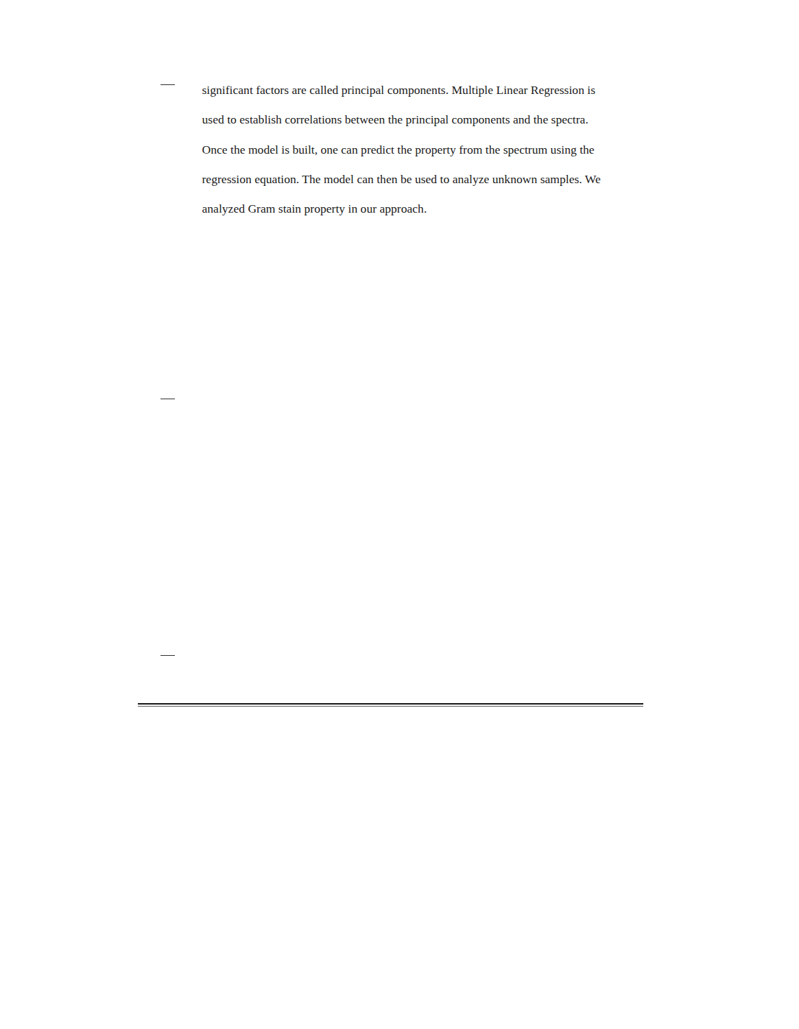significant factors are called principal components. Multiple Linear Regression is used to establish correlations between the principal components and the spectra. Once the model is built, one can predict the property from the spectrum using the regression equation. The model can then be used to analyze unknown samples. We analyzed Gram stain property in our approach.